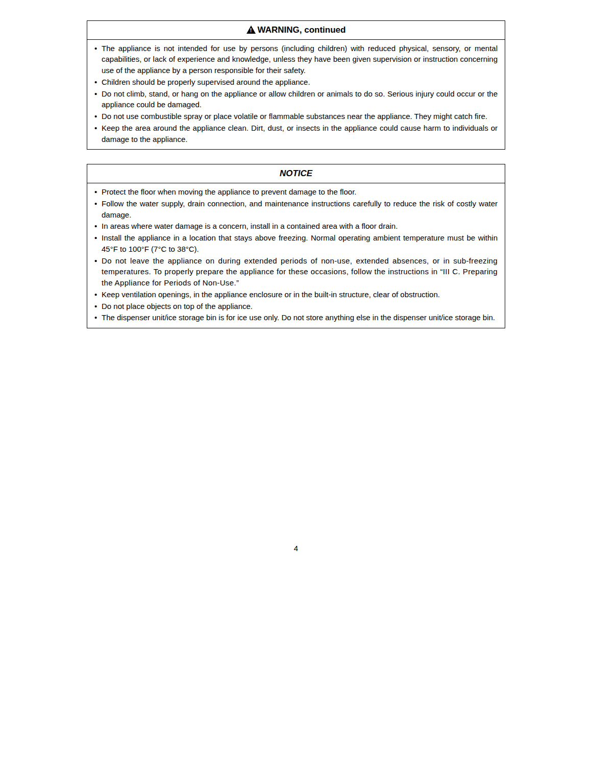WARNING, continued
The appliance is not intended for use by persons (including children) with reduced physical, sensory, or mental capabilities, or lack of experience and knowledge, unless they have been given supervision or instruction concerning use of the appliance by a person responsible for their safety.
Children should be properly supervised around the appliance.
Do not climb, stand, or hang on the appliance or allow children or animals to do so. Serious injury could occur or the appliance could be damaged.
Do not use combustible spray or place volatile or flammable substances near the appliance. They might catch fire.
Keep the area around the appliance clean. Dirt, dust, or insects in the appliance could cause harm to individuals or damage to the appliance.
NOTICE
Protect the floor when moving the appliance to prevent damage to the floor.
Follow the water supply, drain connection, and maintenance instructions carefully to reduce the risk of costly water damage.
In areas where water damage is a concern, install in a contained area with a floor drain.
Install the appliance in a location that stays above freezing. Normal operating ambient temperature must be within 45°F to 100°F (7°C to 38°C).
Do not leave the appliance on during extended periods of non-use, extended absences, or in sub-freezing temperatures. To properly prepare the appliance for these occasions, follow the instructions in “III C. Preparing the Appliance for Periods of Non-Use.”
Keep ventilation openings, in the appliance enclosure or in the built-in structure, clear of obstruction.
Do not place objects on top of the appliance.
The dispenser unit/ice storage bin is for ice use only. Do not store anything else in the dispenser unit/ice storage bin.
4